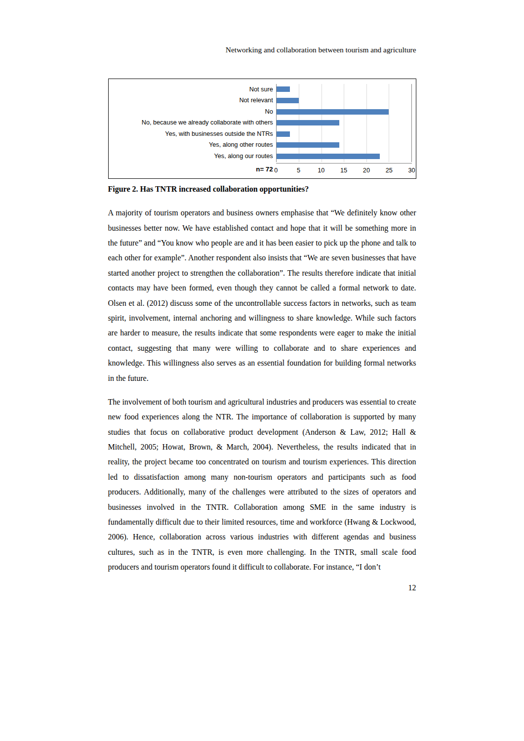Networking and collaboration between tourism and agriculture
Not sure
Not relevant
No
No, because we already collaborate with others
Yes, with businesses outside the NTRs
Yes, along other routes
Yes, along our routes
n= 72
0 5 10 15 20 25 30
Figure 2. Has TNTR increased collaboration opportunities?
A majority of tourism operators and business owners emphasise that “We definitely know other businesses better now. We have established contact and hope that it will be something more in the future” and “You know who people are and it has been easier to pick up the phone and talk to each other for example”. Another respondent also insists that “We are seven businesses that have started another project to strengthen the collaboration”. The results therefore indicate that initial contacts may have been formed, even though they cannot be called a formal network to date. Olsen et al. (2012) discuss some of the uncontrollable success factors in networks, such as team spirit, involvement, internal anchoring and willingness to share knowledge. While such factors are harder to measure, the results indicate that some respondents were eager to make the initial contact, suggesting that many were willing to collaborate and to share experiences and knowledge. This willingness also serves as an essential foundation for building formal networks in the future.
The involvement of both tourism and agricultural industries and producers was essential to create new food experiences along the NTR. The importance of collaboration is supported by many studies that focus on collaborative product development (Anderson & Law, 2012; Hall & Mitchell, 2005; Howat, Brown, & March, 2004). Nevertheless, the results indicated that in reality, the project became too concentrated on tourism and tourism experiences. This direction led to dissatisfaction among many non-tourism operators and participants such as food producers. Additionally, many of the challenges were attributed to the sizes of operators and businesses involved in the TNTR. Collaboration among SME in the same industry is fundamentally difficult due to their limited resources, time and workforce (Hwang & Lockwood, 2006). Hence, collaboration across various industries with different agendas and business cultures, such as in the TNTR, is even more challenging. In the TNTR, small scale food producers and tourism operators found it difficult to collaborate. For instance, “I don’t
12